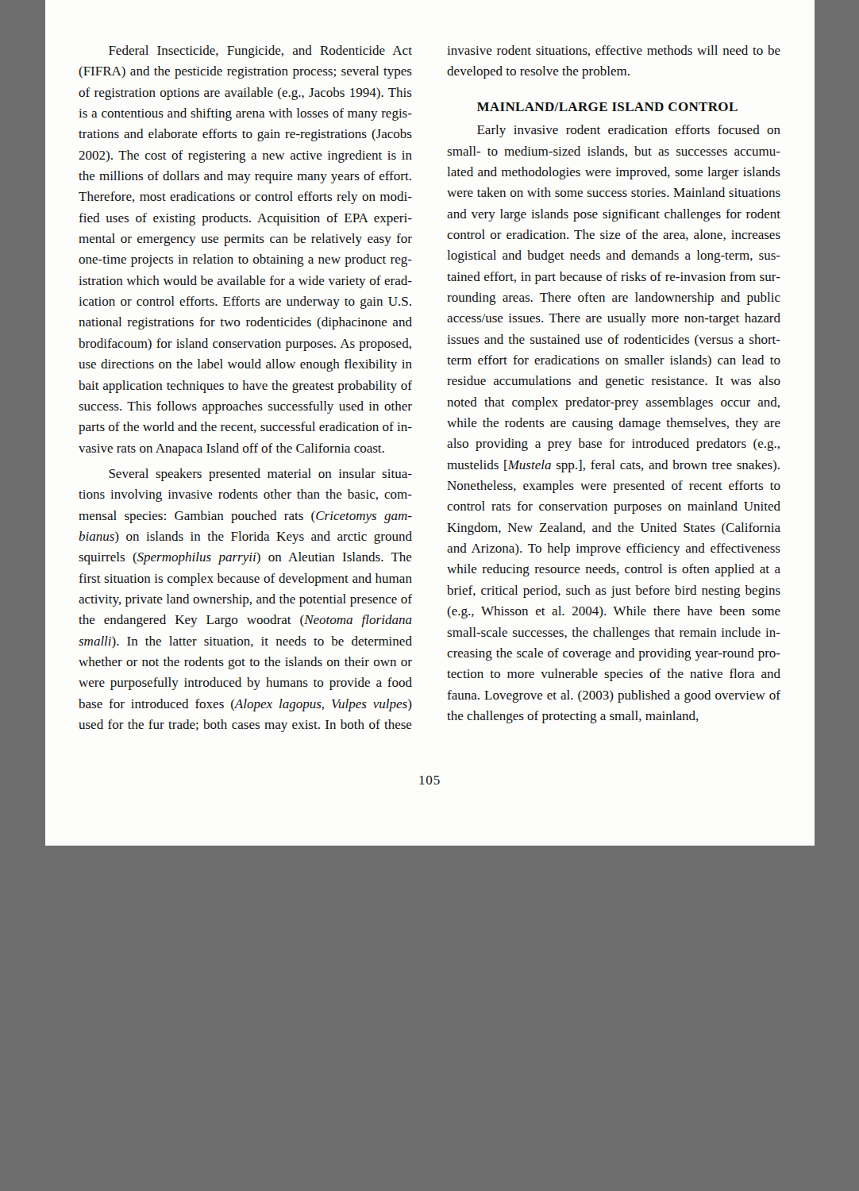Federal Insecticide, Fungicide, and Rodenticide Act (FIFRA) and the pesticide registration process; several types of registration options are available (e.g., Jacobs 1994). This is a contentious and shifting arena with losses of many registrations and elaborate efforts to gain re-registrations (Jacobs 2002). The cost of registering a new active ingredient is in the millions of dollars and may require many years of effort. Therefore, most eradications or control efforts rely on modified uses of existing products. Acquisition of EPA experimental or emergency use permits can be relatively easy for one-time projects in relation to obtaining a new product registration which would be available for a wide variety of eradication or control efforts. Efforts are underway to gain U.S. national registrations for two rodenticides (diphacinone and brodifacoum) for island conservation purposes. As proposed, use directions on the label would allow enough flexibility in bait application techniques to have the greatest probability of success. This follows approaches successfully used in other parts of the world and the recent, successful eradication of invasive rats on Anapaca Island off of the California coast.
Several speakers presented material on insular situations involving invasive rodents other than the basic, commensal species: Gambian pouched rats (Cricetomys gambianus) on islands in the Florida Keys and arctic ground squirrels (Spermophilus parryii) on Aleutian Islands. The first situation is complex because of development and human activity, private land ownership, and the potential presence of the endangered Key Largo woodrat (Neotoma floridana smalli). In the latter situation, it needs to be determined whether or not the rodents got to the islands on their own or were purposefully introduced by humans to provide a food base for introduced foxes (Alopex lagopus, Vulpes vulpes) used for the fur trade; both cases may exist. In both of these invasive rodent situations, effective methods will need to be developed to resolve the problem.
Mainland/Large Island Control
Early invasive rodent eradication efforts focused on small- to medium-sized islands, but as successes accumulated and methodologies were improved, some larger islands were taken on with some success stories. Mainland situations and very large islands pose significant challenges for rodent control or eradication. The size of the area, alone, increases logistical and budget needs and demands a long-term, sustained effort, in part because of risks of re-invasion from surrounding areas. There often are landownership and public access/use issues. There are usually more non-target hazard issues and the sustained use of rodenticides (versus a short-term effort for eradications on smaller islands) can lead to residue accumulations and genetic resistance. It was also noted that complex predator-prey assemblages occur and, while the rodents are causing damage themselves, they are also providing a prey base for introduced predators (e.g., mustelids [Mustela spp.], feral cats, and brown tree snakes). Nonetheless, examples were presented of recent efforts to control rats for conservation purposes on mainland United Kingdom, New Zealand, and the United States (California and Arizona). To help improve efficiency and effectiveness while reducing resource needs, control is often applied at a brief, critical period, such as just before bird nesting begins (e.g., Whisson et al. 2004). While there have been some small-scale successes, the challenges that remain include increasing the scale of coverage and providing year-round protection to more vulnerable species of the native flora and fauna. Lovegrove et al. (2003) published a good overview of the challenges of protecting a small, mainland,
105